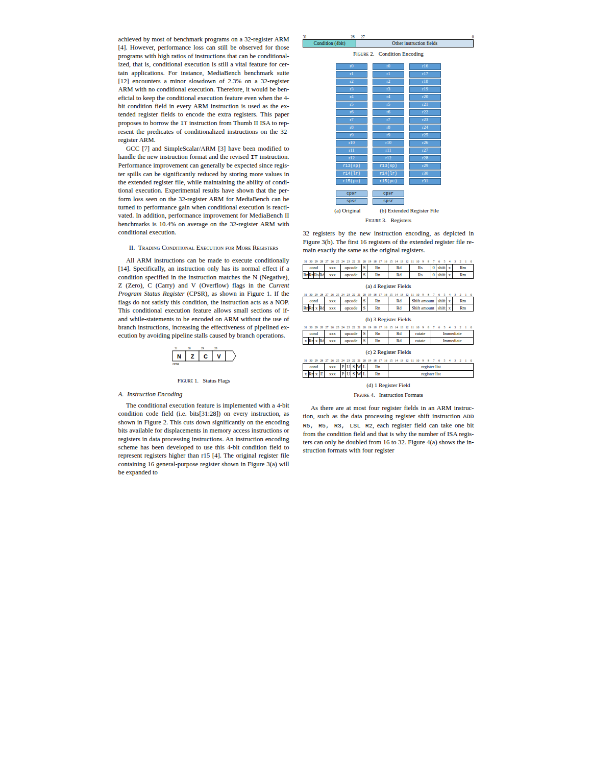achieved by most of benchmark programs on a 32-register ARM [4]. However, performance loss can still be observed for those programs with high ratios of instructions that can be conditionalized, that is, conditional execution is still a vital feature for certain applications. For instance, MediaBench benchmark suite [12] encounters a minor slowdown of 2.3% on a 32-register ARM with no conditional execution. Therefore, it would be beneficial to keep the conditional execution feature even when the 4-bit condition field in every ARM instruction is used as the extended register fields to encode the extra registers. This paper proposes to borrow the IT instruction from Thumb II ISA to represent the predicates of conditionalized instructions on the 32-register ARM.
GCC [7] and SimpleScalar/ARM [3] have been modified to handle the new instruction format and the revised IT instruction. Performance improvement can generally be expected since register spills can be significantly reduced by storing more values in the extended register file, while maintaining the ability of conditional execution. Experimental results have shown that the perform loss seen on the 32-register ARM for MediaBench can be turned to performance gain when conditional execution is reactivated. In addition, performance improvement for MediaBench II benchmarks is 10.4% on average on the 32-register ARM with conditional execution.
II. Trading Conditional Execution for More Registers
All ARM instructions can be made to execute conditionally [14]. Specifically, an instruction only has its normal effect if a condition specified in the instruction matches the N (Negative), Z (Zero), C (Carry) and V (Overflow) flags in the Current Program Status Register (CPSR), as shown in Figure 1. If the flags do not satisfy this condition, the instruction acts as a NOP. This conditional execution feature allows small sections of if- and while-statements to be encoded on ARM without the use of branch instructions, increasing the effectiveness of pipelined execution by avoiding pipeline stalls caused by branch operations.
31 30 29 28 N Z C V CPSR
Figure 1. Status Flags
A. Instruction Encoding
The conditional execution feature is implemented with a 4-bit condition code field (i.e. bits[31:28]) on every instruction, as shown in Figure 2. This cuts down significantly on the encoding bits available for displacements in memory access instructions or registers in data processing instructions. An instruction encoding scheme has been developed to use this 4-bit condition field to represent registers higher than r15 [4]. The original register file containing 16 general-purpose register shown in Figure 3(a) will be expanded to
31 28 27 0
Condition (4bit)
Other instruction fields
Figure 2. Condition Encoding
r0
r1
r2
r3
r4
r5
r6
r7
r8
r9
r10
r11
r12
r13(sp)
r14(lr)
r15(pc)
cpsr
spsr
r0
r1
r2
r3
r4
r5
r6
r7
r8
r9
r10
r11
r12
r13(sp)
r14(lr)
r15(pc)
cpsr
spsr
r16
r17
r18
r19
r20
r21
r22
r23
r24
r25
r26
r27
r28
r29
r30
r31
(a) Original
(b) Extended Register File
Figure 3. Registers
32 registers by the new instruction encoding, as depicted in Figure 3(b). The first 16 registers of the extended register file remain exactly the same as the original registers.
313029282726252423222120191817161514131211109876543210
| cond | xxx | opcode | S | Rn | Rd | Rs | 0 | shift | x | Rm |
| Rm | Rn | Rs | Rd | xxx | opcode | S | Rn | Rd | Rs | 0 | shift | x | Rm |
(a) 4 Register Fields
313029282726252423222120191817161514131211109876543210
| cond | xxx | opcode | S | Rn | Rd | Shift amount | shift | x | Rm |
| Rm | Rn | x | Rd | xxx | opcode | S | Rn | Rd | Shift amount | shift | x | Rm |
(b) 3 Register Fields
313029282726252423222120191817161514131211109876543210
| cond | xxx | opcode | S | Rn | Rd | rotate | Immediate |
| x | Rn | x | Rd | xxx | opcode | S | Rn | Rd | rotate | Immediate |
(c) 2 Register Fields
313029282726252423222120191817161514131211109876543210
| cond | xxx | P | U | S | W | L | Rn | register list |
| x | Rn | x | E | xxx | P | U | S | W | L | Rn | register list |
(d) 1 Register Field
Figure 4. Instruction Formats
As there are at most four register fields in an ARM instruction, such as the data processing register shift instruction ADD R5, R5, R3, LSL R2, each register field can take one bit from the condition field and that is why the number of ISA registers can only be doubled from 16 to 32. Figure 4(a) shows the instruction formats with four register